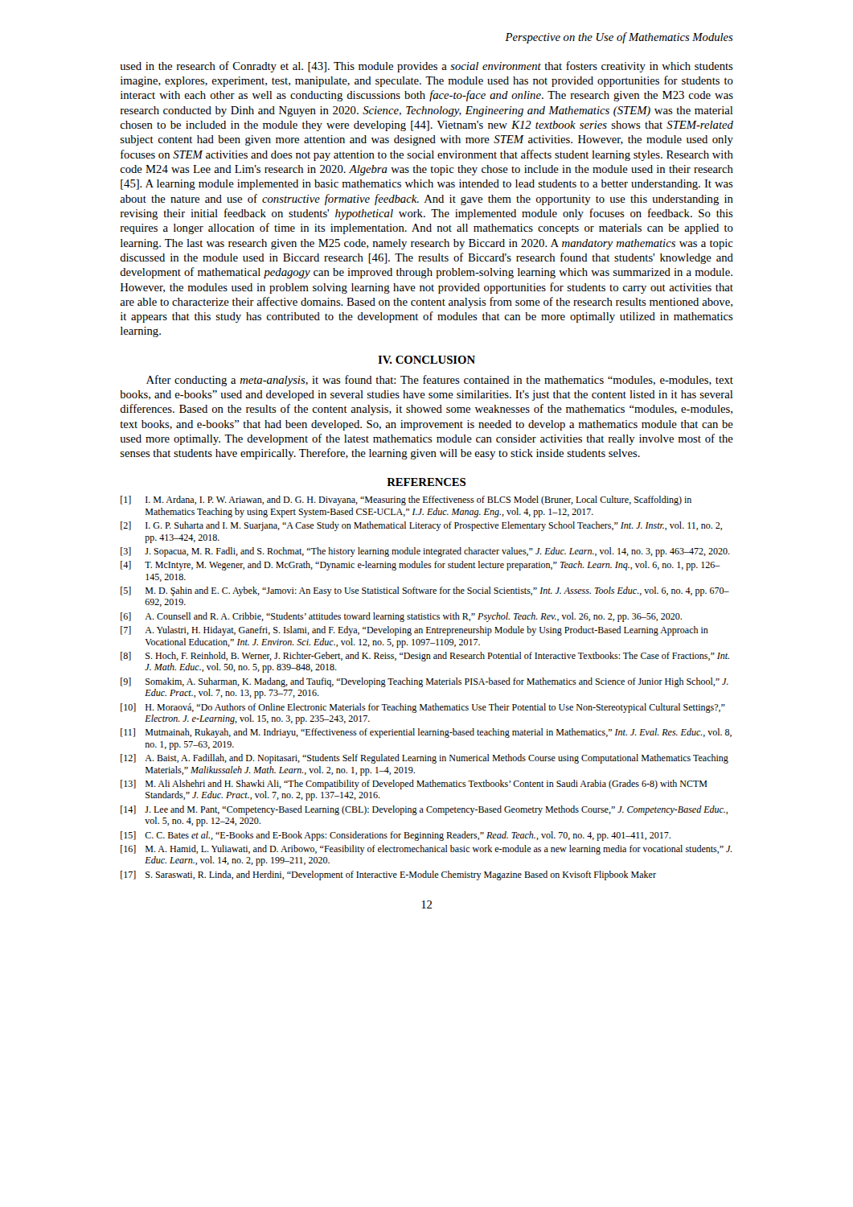Perspective on the Use of Mathematics Modules
used in the research of Conradty et al. [43]. This module provides a social environment that fosters creativity in which students imagine, explores, experiment, test, manipulate, and speculate. The module used has not provided opportunities for students to interact with each other as well as conducting discussions both face-to-face and online. The research given the M23 code was research conducted by Dinh and Nguyen in 2020. Science, Technology, Engineering and Mathematics (STEM) was the material chosen to be included in the module they were developing [44]. Vietnam's new K12 textbook series shows that STEM-related subject content had been given more attention and was designed with more STEM activities. However, the module used only focuses on STEM activities and does not pay attention to the social environment that affects student learning styles. Research with code M24 was Lee and Lim's research in 2020. Algebra was the topic they chose to include in the module used in their research [45]. A learning module implemented in basic mathematics which was intended to lead students to a better understanding. It was about the nature and use of constructive formative feedback. And it gave them the opportunity to use this understanding in revising their initial feedback on students' hypothetical work. The implemented module only focuses on feedback. So this requires a longer allocation of time in its implementation. And not all mathematics concepts or materials can be applied to learning. The last was research given the M25 code, namely research by Biccard in 2020. A mandatory mathematics was a topic discussed in the module used in Biccard research [46]. The results of Biccard's research found that students' knowledge and development of mathematical pedagogy can be improved through problem-solving learning which was summarized in a module. However, the modules used in problem solving learning have not provided opportunities for students to carry out activities that are able to characterize their affective domains. Based on the content analysis from some of the research results mentioned above, it appears that this study has contributed to the development of modules that can be more optimally utilized in mathematics learning.
IV. Conclusion
After conducting a meta-analysis, it was found that: The features contained in the mathematics “modules, e-modules, text books, and e-books” used and developed in several studies have some similarities. It's just that the content listed in it has several differences. Based on the results of the content analysis, it showed some weaknesses of the mathematics “modules, e-modules, text books, and e-books” that had been developed. So, an improvement is needed to develop a mathematics module that can be used more optimally. The development of the latest mathematics module can consider activities that really involve most of the senses that students have empirically. Therefore, the learning given will be easy to stick inside students selves.
References
I. M. Ardana, I. P. W. Ariawan, and D. G. H. Divayana, “Measuring the Effectiveness of BLCS Model (Bruner, Local Culture, Scaffolding) in Mathematics Teaching by using Expert System-Based CSE-UCLA,” I.J. Educ. Manag. Eng., vol. 4, pp. 1–12, 2017.
I. G. P. Suharta and I. M. Suarjana, “A Case Study on Mathematical Literacy of Prospective Elementary School Teachers,” Int. J. Instr., vol. 11, no. 2, pp. 413–424, 2018.
J. Sopacua, M. R. Fadli, and S. Rochmat, “The history learning module integrated character values,” J. Educ. Learn., vol. 14, no. 3, pp. 463–472, 2020.
T. McIntyre, M. Wegener, and D. McGrath, “Dynamic e-learning modules for student lecture preparation,” Teach. Learn. Inq., vol. 6, no. 1, pp. 126–145, 2018.
M. D. Şahin and E. C. Aybek, “Jamovi: An Easy to Use Statistical Software for the Social Scientists,” Int. J. Assess. Tools Educ., vol. 6, no. 4, pp. 670–692, 2019.
A. Counsell and R. A. Cribbie, “Students’ attitudes toward learning statistics with R,” Psychol. Teach. Rev., vol. 26, no. 2, pp. 36–56, 2020.
A. Yulastri, H. Hidayat, Ganefri, S. Islami, and F. Edya, “Developing an Entrepreneurship Module by Using Product-Based Learning Approach in Vocational Education,” Int. J. Environ. Sci. Educ., vol. 12, no. 5, pp. 1097–1109, 2017.
S. Hoch, F. Reinhold, B. Werner, J. Richter-Gebert, and K. Reiss, “Design and Research Potential of Interactive Textbooks: The Case of Fractions,” Int. J. Math. Educ., vol. 50, no. 5, pp. 839–848, 2018.
Somakim, A. Suharman, K. Madang, and Taufiq, “Developing Teaching Materials PISA-based for Mathematics and Science of Junior High School,” J. Educ. Pract., vol. 7, no. 13, pp. 73–77, 2016.
H. Moraová, “Do Authors of Online Electronic Materials for Teaching Mathematics Use Their Potential to Use Non-Stereotypical Cultural Settings?,” Electron. J. e-Learning, vol. 15, no. 3, pp. 235–243, 2017.
Mutmainah, Rukayah, and M. Indriayu, “Effectiveness of experiential learning-based teaching material in Mathematics,” Int. J. Eval. Res. Educ., vol. 8, no. 1, pp. 57–63, 2019.
A. Baist, A. Fadillah, and D. Nopitasari, “Students Self Regulated Learning in Numerical Methods Course using Computational Mathematics Teaching Materials,” Malikussaleh J. Math. Learn., vol. 2, no. 1, pp. 1–4, 2019.
M. Ali Alshehri and H. Shawki Ali, “The Compatibility of Developed Mathematics Textbooks’ Content in Saudi Arabia (Grades 6-8) with NCTM Standards,” J. Educ. Pract., vol. 7, no. 2, pp. 137–142, 2016.
J. Lee and M. Pant, “Competency-Based Learning (CBL): Developing a Competency-Based Geometry Methods Course,” J. Competency-Based Educ., vol. 5, no. 4, pp. 12–24, 2020.
C. C. Bates et al., “E-Books and E-Book Apps: Considerations for Beginning Readers,” Read. Teach., vol. 70, no. 4, pp. 401–411, 2017.
M. A. Hamid, L. Yuliawati, and D. Aribowo, “Feasibility of electromechanical basic work e-module as a new learning media for vocational students,” J. Educ. Learn., vol. 14, no. 2, pp. 199–211, 2020.
S. Saraswati, R. Linda, and Herdini, “Development of Interactive E-Module Chemistry Magazine Based on Kvisoft Flipbook Maker
12